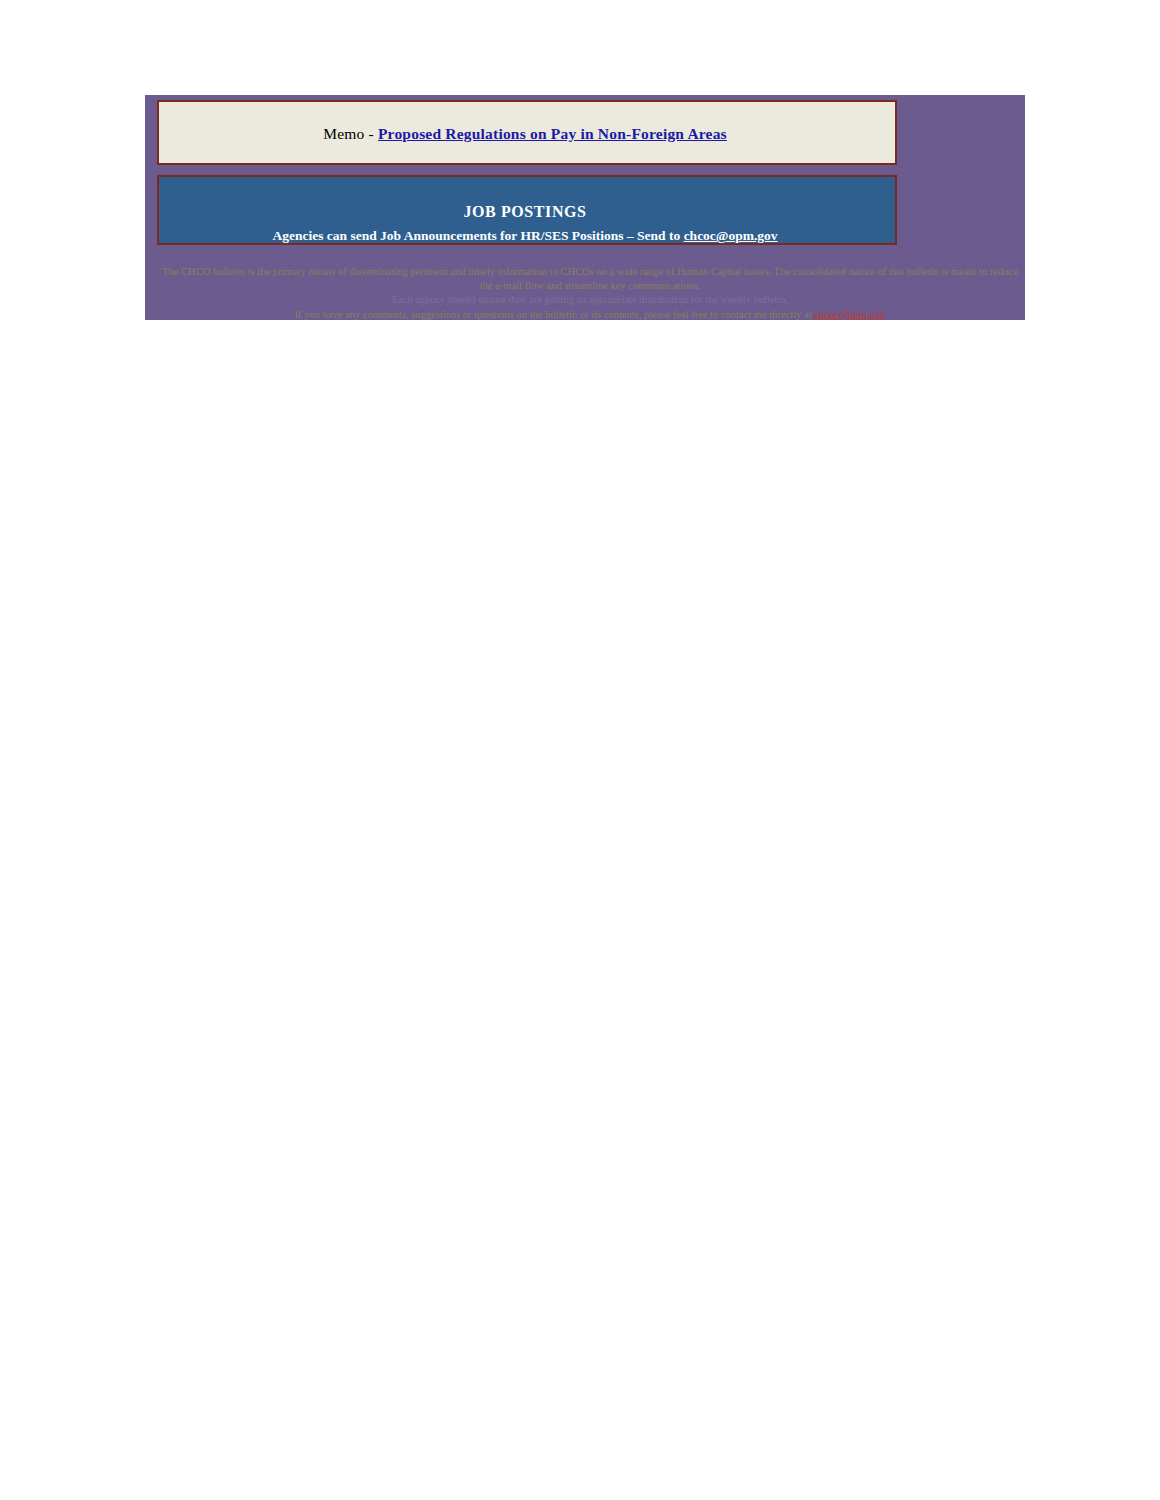Memo - Proposed Regulations on Pay in Non-Foreign Areas
JOB POSTINGS
Agencies can send Job Announcements for HR/SES Positions – Send to chcoc@opm.gov
The CHCO bulletin is the primary means of disseminating pertinent and timely information to CHCOs on a wide range of Human Capital issues. The consolidated nature of this bulletin is meant to reduce the e-mail flow and streamline key communications.
Each agency should ensure they are getting an appropriate distribution for the weekly bulletin.
If you have any comments, suggestions or questions on the bulletin or its contents, please feel free to contact me directly at chcoc@opm.gov